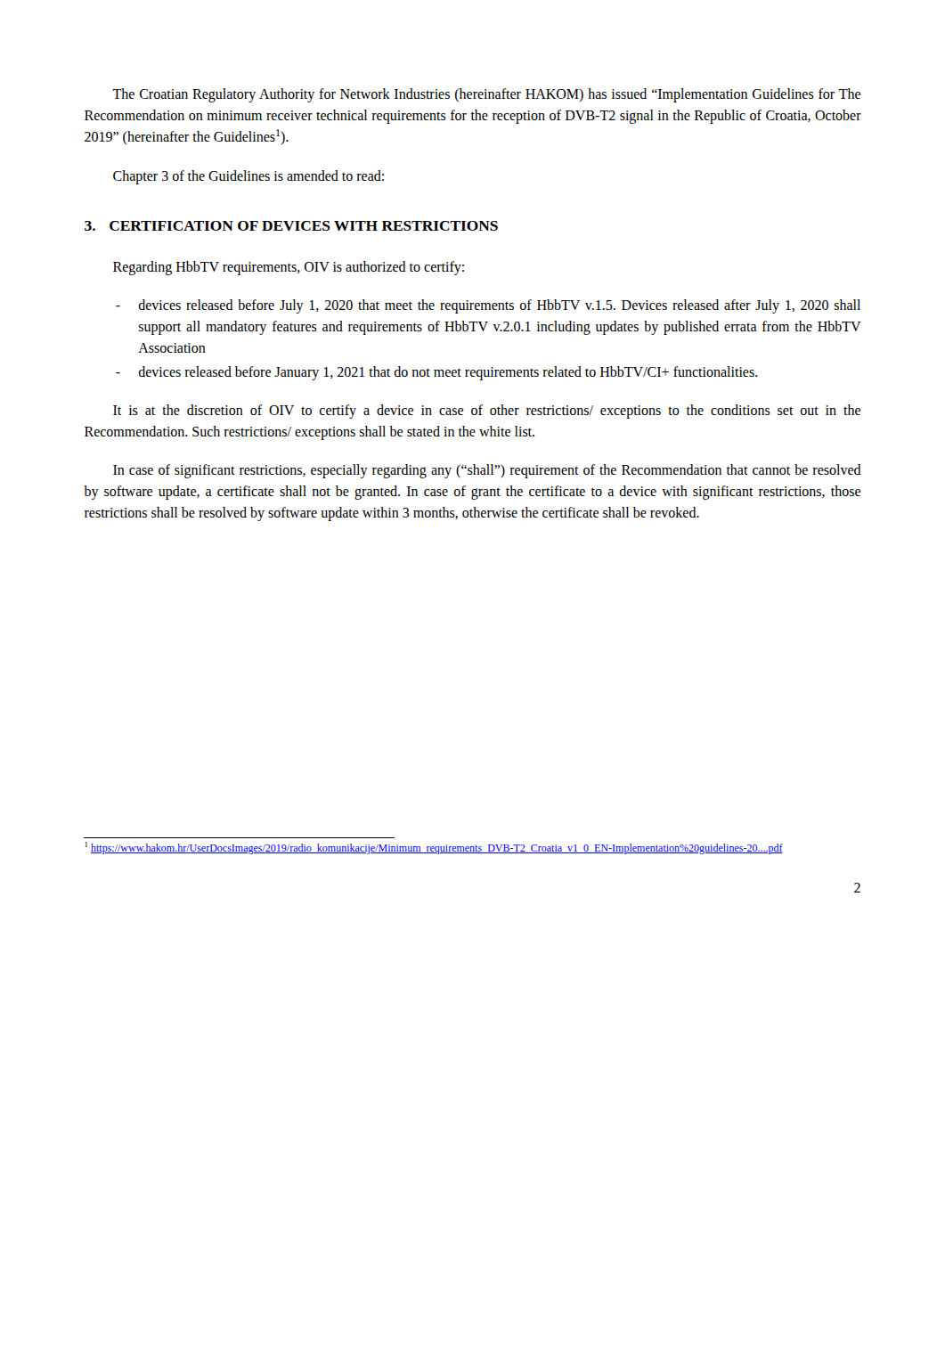The Croatian Regulatory Authority for Network Industries (hereinafter HAKOM) has issued “Implementation Guidelines for The Recommendation on minimum receiver technical requirements for the reception of DVB-T2 signal in the Republic of Croatia, October 2019” (hereinafter the Guidelines1).
Chapter 3 of the Guidelines is amended to read:
3. CERTIFICATION OF DEVICES WITH RESTRICTIONS
Regarding HbbTV requirements, OIV is authorized to certify:
devices released before July 1, 2020 that meet the requirements of HbbTV v.1.5. Devices released after July 1, 2020 shall support all mandatory features and requirements of HbbTV v.2.0.1 including updates by published errata from the HbbTV Association
devices released before January 1, 2021 that do not meet requirements related to HbbTV/CI+ functionalities.
It is at the discretion of OIV to certify a device in case of other restrictions/ exceptions to the conditions set out in the Recommendation. Such restrictions/ exceptions shall be stated in the white list.
In case of significant restrictions, especially regarding any (“shall”) requirement of the Recommendation that cannot be resolved by software update, a certificate shall not be granted. In case of grant the certificate to a device with significant restrictions, those restrictions shall be resolved by software update within 3 months, otherwise the certificate shall be revoked.
1 https://www.hakom.hr/UserDocsImages/2019/radio_komunikacije/Minimum_requirements_DVB-T2_Croatia_v1_0_EN-Implementation%20guidelines-20....pdf
2